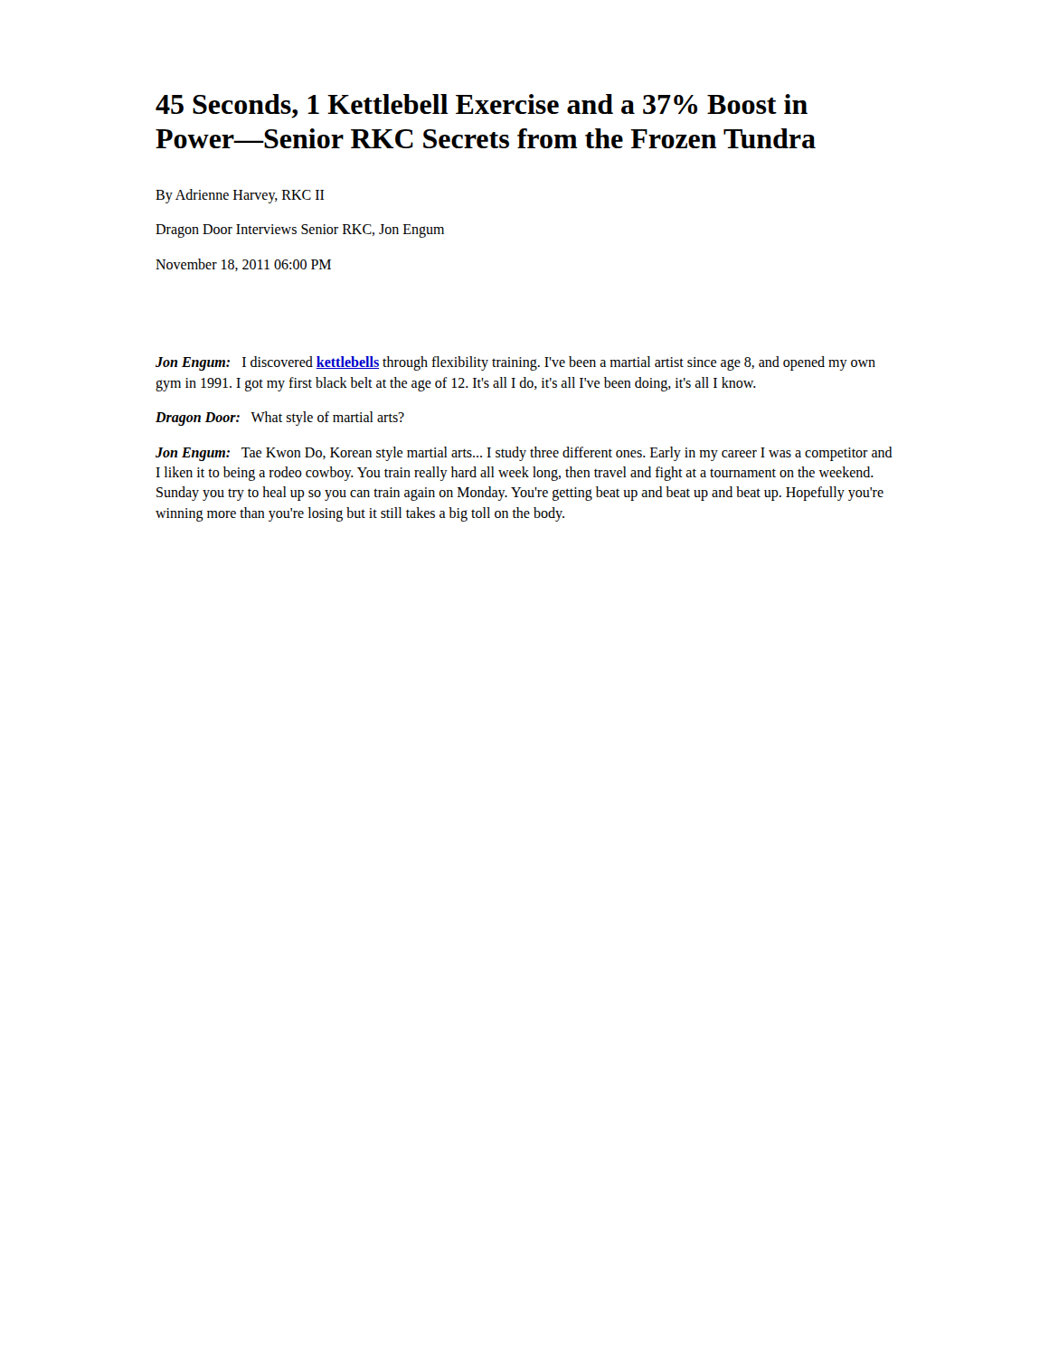45 Seconds, 1 Kettlebell Exercise and a 37% Boost in Power—Senior RKC Secrets from the Frozen Tundra
By Adrienne Harvey, RKC II
Dragon Door Interviews Senior RKC, Jon Engum
November 18, 2011 06:00 PM
Jon Engum: I discovered kettlebells through flexibility training. I've been a martial artist since age 8, and opened my own gym in 1991. I got my first black belt at the age of 12. It's all I do, it's all I've been doing, it's all I know.
Dragon Door: What style of martial arts?
Jon Engum: Tae Kwon Do, Korean style martial arts... I study three different ones. Early in my career I was a competitor and I liken it to being a rodeo cowboy. You train really hard all week long, then travel and fight at a tournament on the weekend. Sunday you try to heal up so you can train again on Monday. You're getting beat up and beat up and beat up. Hopefully you're winning more than you're losing but it still takes a big toll on the body.